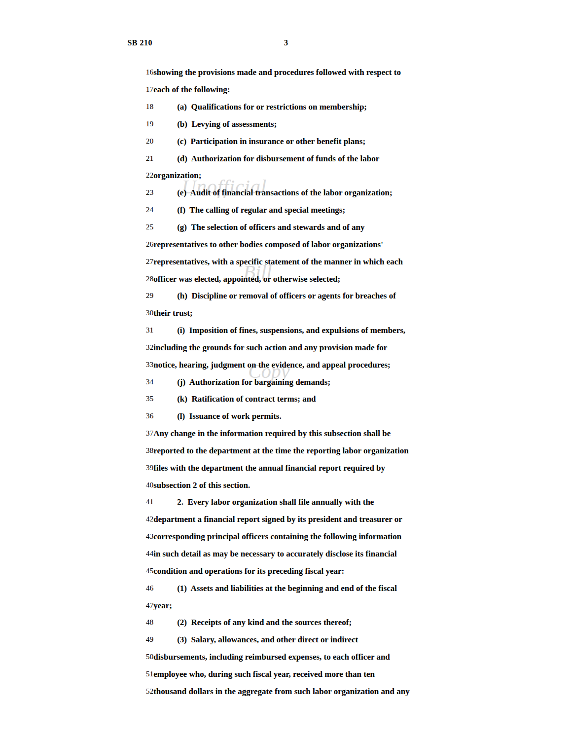Unofficial
Bill
Copy
SB 210
3
| 16 | showing the provisions made and procedures followed with respect to |
| 17 | each of the following: |
| 18 | (a) Qualifications for or restrictions on membership; |
| 19 | (b) Levying of assessments; |
| 20 | (c) Participation in insurance or other benefit plans; |
| 21 | (d) Authorization for disbursement of funds of the labor |
| 22 | organization; |
| 23 | (e) Audit of financial transactions of the labor organization; |
| 24 | (f) The calling of regular and special meetings; |
| 25 | (g) The selection of officers and stewards and of any |
| 26 | representatives to other bodies composed of labor organizations' |
| 27 | representatives, with a specific statement of the manner in which each |
| 28 | officer was elected, appointed, or otherwise selected; |
| 29 | (h) Discipline or removal of officers or agents for breaches of |
| 30 | their trust; |
| 31 | (i) Imposition of fines, suspensions, and expulsions of members, |
| 32 | including the grounds for such action and any provision made for |
| 33 | notice, hearing, judgment on the evidence, and appeal procedures; |
| 34 | (j) Authorization for bargaining demands; |
| 35 | (k) Ratification of contract terms; and |
| 36 | (l) Issuance of work permits. |
| 37 | Any change in the information required by this subsection shall be |
| 38 | reported to the department at the time the reporting labor organization |
| 39 | files with the department the annual financial report required by |
| 40 | subsection 2 of this section. |
| 41 | 2. Every labor organization shall file annually with the |
| 42 | department a financial report signed by its president and treasurer or |
| 43 | corresponding principal officers containing the following information |
| 44 | in such detail as may be necessary to accurately disclose its financial |
| 45 | condition and operations for its preceding fiscal year: |
| 46 | (1) Assets and liabilities at the beginning and end of the fiscal |
| 47 | year; |
| 48 | (2) Receipts of any kind and the sources thereof; |
| 49 | (3) Salary, allowances, and other direct or indirect |
| 50 | disbursements, including reimbursed expenses, to each officer and |
| 51 | employee who, during such fiscal year, received more than ten |
| 52 | thousand dollars in the aggregate from such labor organization and any |